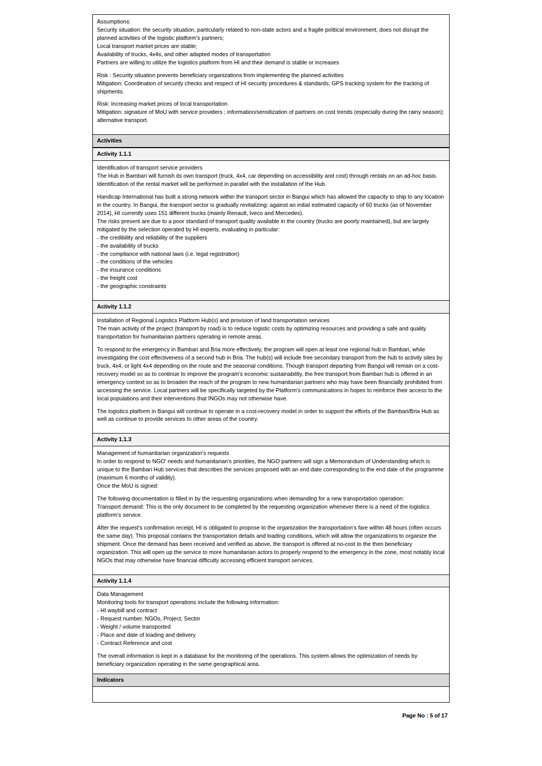Assumptions:
Security situation: the security situation, particularly related to non-state actors and a fragile political environment, does not disrupt the planned activities of the logistic platform's partners;
Local transport market prices are stable;
Availability of trucks, 4x4s, and other adapted modes of transportation
Partners are willing to utilize the logistics platform from HI and their demand is stable or increases
Risk : Security situation prevents beneficiary organizations from implementing the planned activities
Mitigation: Coordination of security checks and respect of HI security procedures & standards; GPS tracking system for the tracking of shipments.
Risk: Increasing market prices of local transportation
Mitigation: signature of MoU with service providers ; information/sensitization of partners on cost trends (especially during the rainy season); alternative transport.
Activities
Activity 1.1.1
Identification of transport service providers
The Hub in Bambari will furnish its own transport (truck, 4x4, car depending on accessibility and cost) through rentals on an ad-hoc basis.
Identification of the rental market will be performed in parallel with the installation of the Hub.
Handicap International has built a strong network within the transport sector in Bangui which has allowed the capacity to ship to any location in the country. In Bangui, the transport sector is gradually revitalizing: against an initial estimated capacity of 60 trucks (as of November 2014), HI currently uses 151 different trucks (mainly Renault, Iveco and Mercedes).
The risks present are due to a poor standard of transport quality available in the country (trucks are poorly maintained), but are largely mitigated by the selection operated by HI experts, evaluating in particular:
the credibility and reliability of the suppliers
the availability of trucks
the compliance with national laws (i.e. legal registration)
the conditions of the vehicles
the insurance conditions
the freight cost
the geographic constraints
Activity 1.1.2
Installation of Regional Logistics Platform Hub(s) and provision of land transportation services
The main activity of the project (transport by road) is to reduce logistic costs by optimizing resources and providing a safe and quality transportation for humanitarian partners operating in remote areas.
To respond to the emergency in Bambari and Bria more effectively, the program will open at least one regional hub in Bambari, while investigating the cost effectiveness of a second hub in Bria. The hub(s) will include free secondary transport from the hub to activity sites by truck, 4x4, or light 4x4 depending on the route and the seasonal conditions. Though transport departing from Bangui will remain on a cost-recovery model so as to continue to improve the program's economic sustainability, the free transport from Bambari hub is offered in an emergency context so as to broaden the reach of the program to new humanitarian partners who may have been financially prohibited from accessing the service. Local partners will be specifically targeted by the Platform's communications in hopes to reinforce their access to the local populations and their interventions that INGOs may not otherwise have.
The logistics platform in Bangui will continue to operate in a cost-recovery model in order to support the efforts of the Bambari/Bria Hub as well as continue to provide services to other areas of the country.
Activity 1.1.3
Management of humanitarian organization's requests
In order to respond to NGO' needs and humanitarian's priorities, the NGO partners will sign a Memorandum of Understanding which is unique to the Bambari Hub services that describes the services proposed with an end date corresponding to the end date of the programme (maximum 6 months of validity).
Once the MoU is signed:
The following documentation is filled in by the requesting organizations when demanding for a new transportation operation:
Transport demand: This is the only document to be completed by the requesting organization whenever there is a need of the logistics platform's service.
After the request's confirmation receipt, HI is obligated to propose to the organization the transportation's fare within 48 hours (often occurs the same day). This proposal contains the transportation details and loading conditions, which will allow the organizations to organize the shipment. Once the demand has been received and verified as above, the transport is offered at no-cost to the then beneficiary organization. This will open up the service to more humanitarian actors to properly respond to the emergency in the zone, most notably local NGOs that may otherwise have financial difficulty accessing efficient transport services.
Activity 1.1.4
Data Management
Monitoring tools for transport operations include the following information:
HI waybill and contract
Request number, NGOs, Project, Sector
Weight / volume transported
Place and date of loading and delivery
Contract Reference and cost
The overall information is kept in a database for the monitoring of the operations. This system allows the optimization of needs by beneficiary organization operating in the same geographical area.
Indicators
Page No : 5 of 17